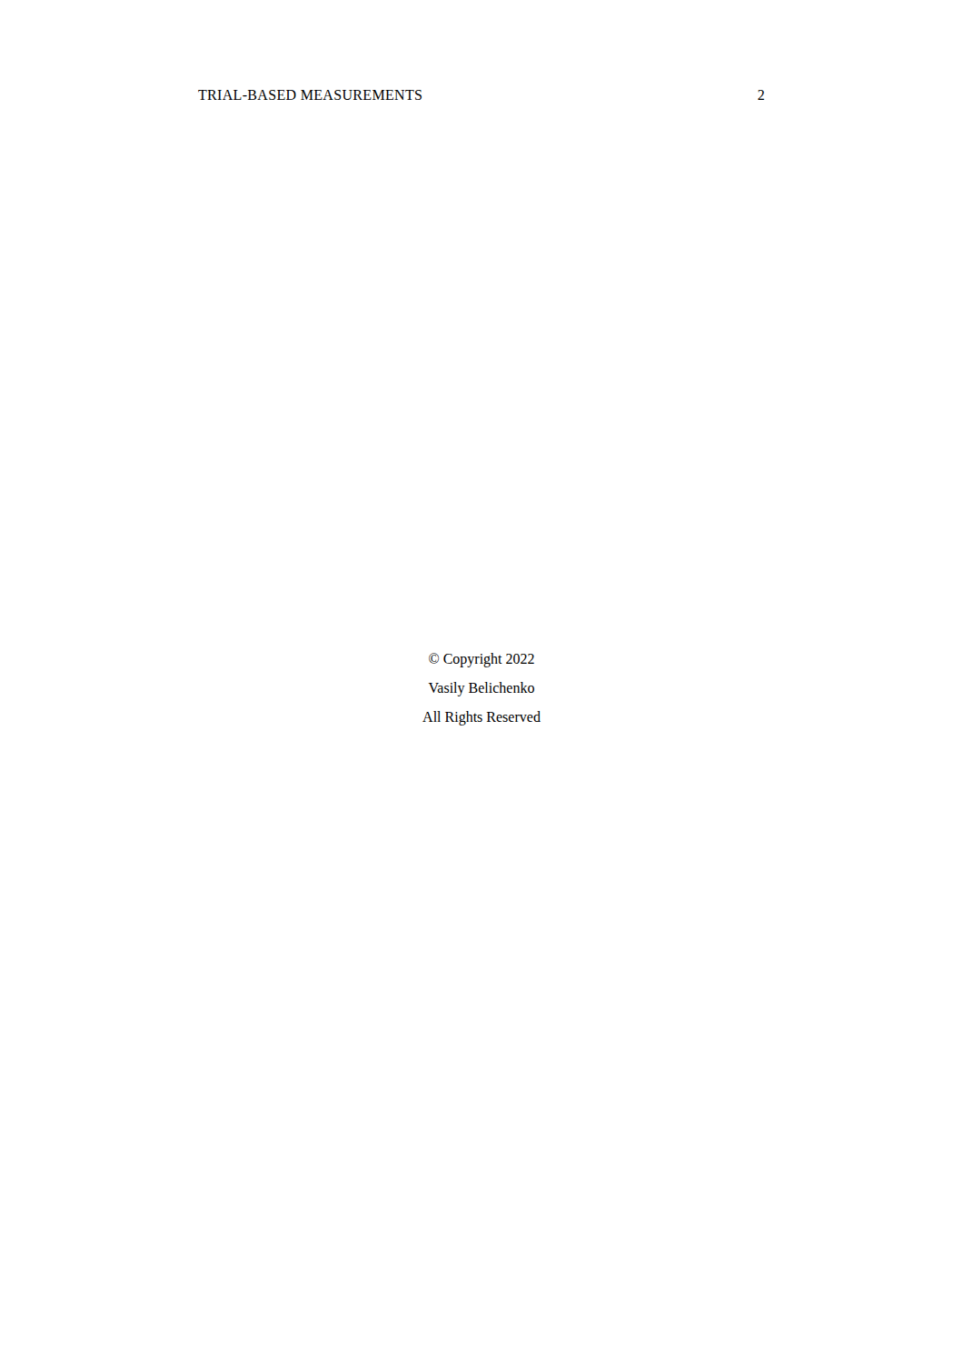Trial-Based Measurements 2
© Copyright 2022
Vasily Belichenko
All Rights Reserved